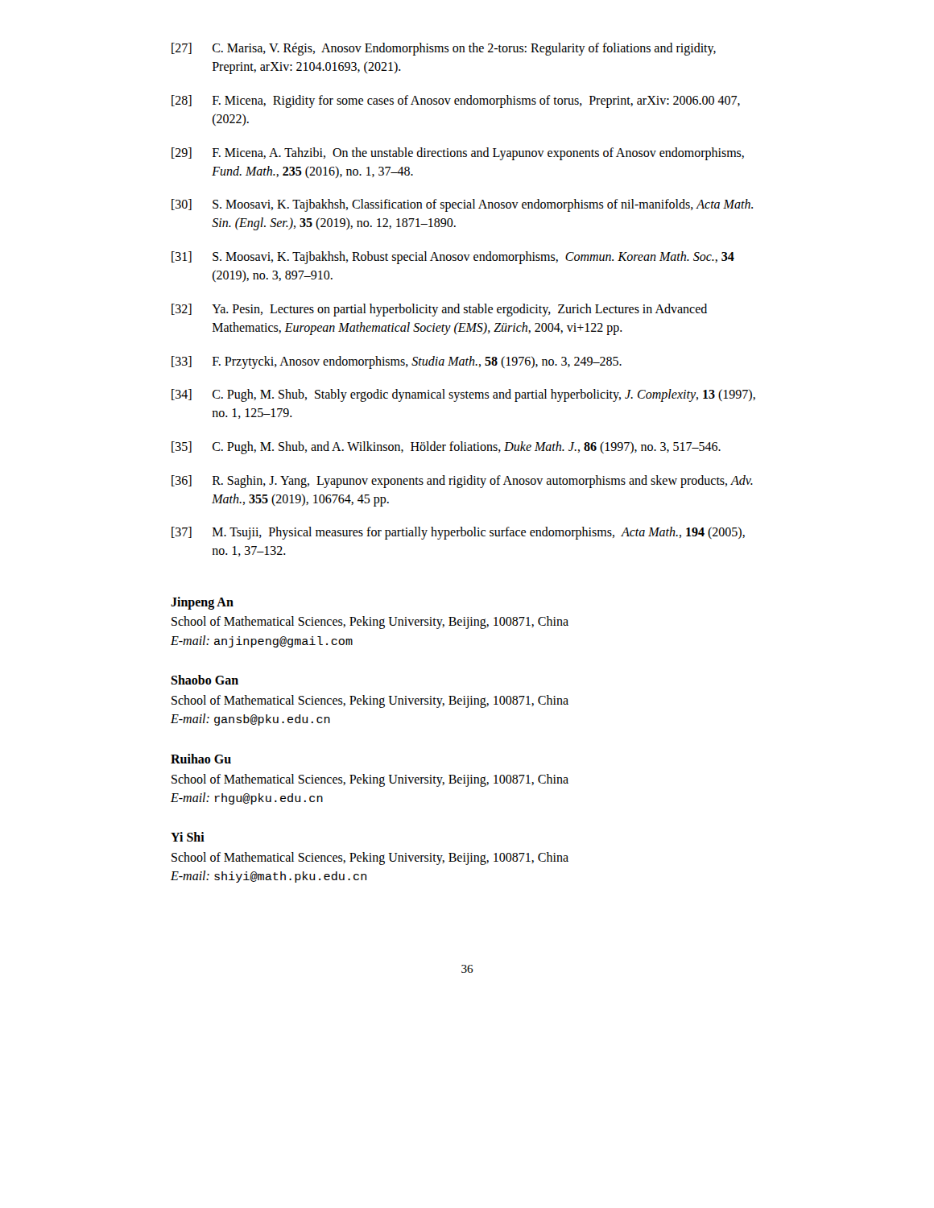[27] C. Marisa, V. Régis, Anosov Endomorphisms on the 2-torus: Regularity of foliations and rigidity, Preprint, arXiv: 2104.01693, (2021).
[28] F. Micena, Rigidity for some cases of Anosov endomorphisms of torus, Preprint, arXiv: 2006.00 407, (2022).
[29] F. Micena, A. Tahzibi, On the unstable directions and Lyapunov exponents of Anosov endomorphisms, Fund. Math., 235 (2016), no. 1, 37–48.
[30] S. Moosavi, K. Tajbakhsh, Classification of special Anosov endomorphisms of nil-manifolds, Acta Math. Sin. (Engl. Ser.), 35 (2019), no. 12, 1871–1890.
[31] S. Moosavi, K. Tajbakhsh, Robust special Anosov endomorphisms, Commun. Korean Math. Soc., 34 (2019), no. 3, 897–910.
[32] Ya. Pesin, Lectures on partial hyperbolicity and stable ergodicity, Zurich Lectures in Advanced Mathematics, European Mathematical Society (EMS), Zürich, 2004, vi+122 pp.
[33] F. Przytycki, Anosov endomorphisms, Studia Math., 58 (1976), no. 3, 249–285.
[34] C. Pugh, M. Shub, Stably ergodic dynamical systems and partial hyperbolicity, J. Complexity, 13 (1997), no. 1, 125–179.
[35] C. Pugh, M. Shub, and A. Wilkinson, Hölder foliations, Duke Math. J., 86 (1997), no. 3, 517–546.
[36] R. Saghin, J. Yang, Lyapunov exponents and rigidity of Anosov automorphisms and skew products, Adv. Math., 355 (2019), 106764, 45 pp.
[37] M. Tsujii, Physical measures for partially hyperbolic surface endomorphisms, Acta Math., 194 (2005), no. 1, 37–132.
Jinpeng An
School of Mathematical Sciences, Peking University, Beijing, 100871, China
E-mail: anjinpeng@gmail.com
Shaobo Gan
School of Mathematical Sciences, Peking University, Beijing, 100871, China
E-mail: gansb@pku.edu.cn
Ruihao Gu
School of Mathematical Sciences, Peking University, Beijing, 100871, China
E-mail: rhgu@pku.edu.cn
Yi Shi
School of Mathematical Sciences, Peking University, Beijing, 100871, China
E-mail: shiyi@math.pku.edu.cn
36